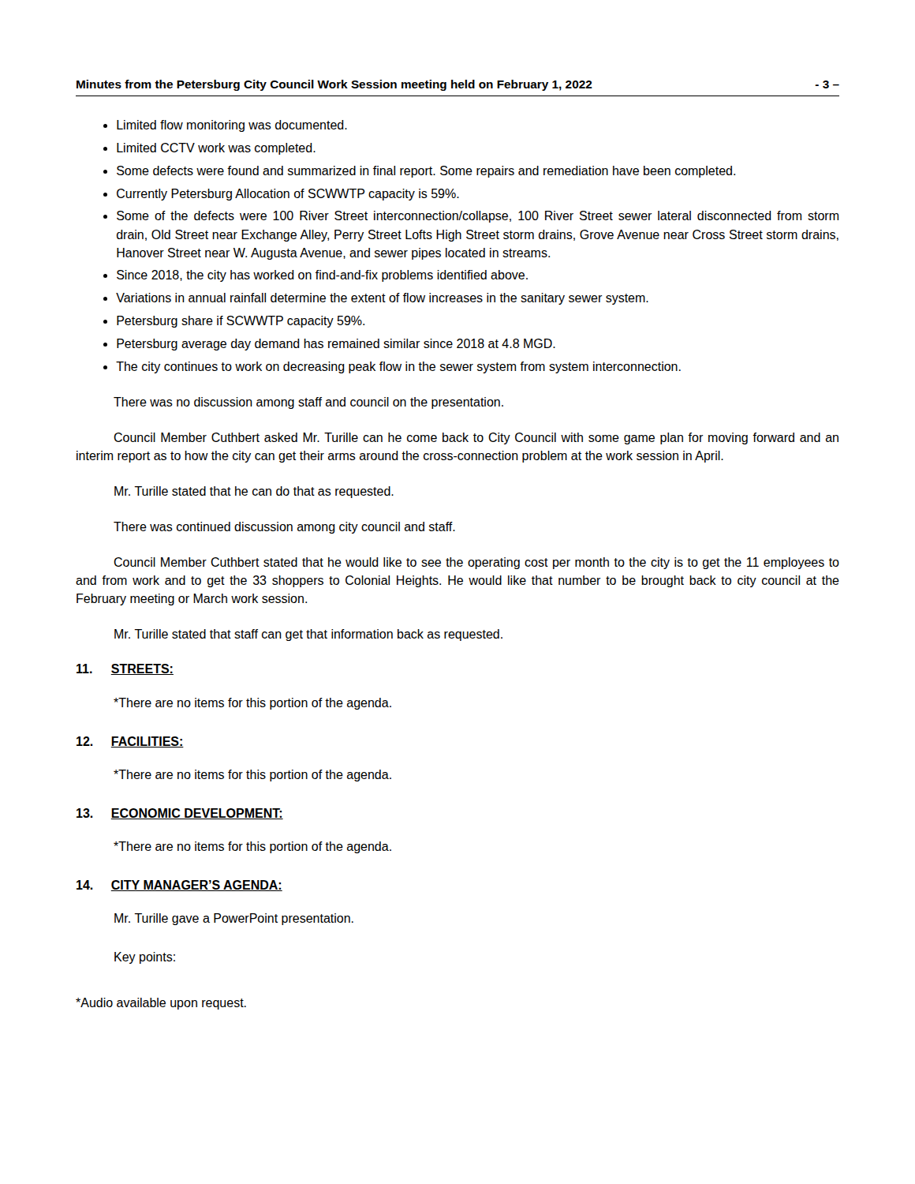Minutes from the Petersburg City Council Work Session meeting held on February 1, 2022
- 3 –
Limited flow monitoring was documented.
Limited CCTV work was completed.
Some defects were found and summarized in final report. Some repairs and remediation have been completed.
Currently Petersburg Allocation of SCWWTP capacity is 59%.
Some of the defects were 100 River Street interconnection/collapse, 100 River Street sewer lateral disconnected from storm drain, Old Street near Exchange Alley, Perry Street Lofts High Street storm drains, Grove Avenue near Cross Street storm drains, Hanover Street near W. Augusta Avenue, and sewer pipes located in streams.
Since 2018, the city has worked on find-and-fix problems identified above.
Variations in annual rainfall determine the extent of flow increases in the sanitary sewer system.
Petersburg share if SCWWTP capacity 59%.
Petersburg average day demand has remained similar since 2018 at 4.8 MGD.
The city continues to work on decreasing peak flow in the sewer system from system interconnection.
There was no discussion among staff and council on the presentation.
Council Member Cuthbert asked Mr. Turille can he come back to City Council with some game plan for moving forward and an interim report as to how the city can get their arms around the cross-connection problem at the work session in April.
Mr. Turille stated that he can do that as requested.
There was continued discussion among city council and staff.
Council Member Cuthbert stated that he would like to see the operating cost per month to the city is to get the 11 employees to and from work and to get the 33 shoppers to Colonial Heights. He would like that number to be brought back to city council at the February meeting or March work session.
Mr. Turille stated that staff can get that information back as requested.
11. STREETS:
*There are no items for this portion of the agenda.
12. FACILITIES:
*There are no items for this portion of the agenda.
13. ECONOMIC DEVELOPMENT:
*There are no items for this portion of the agenda.
14. CITY MANAGER’S AGENDA:
Mr. Turille gave a PowerPoint presentation.
Key points:
*Audio available upon request.